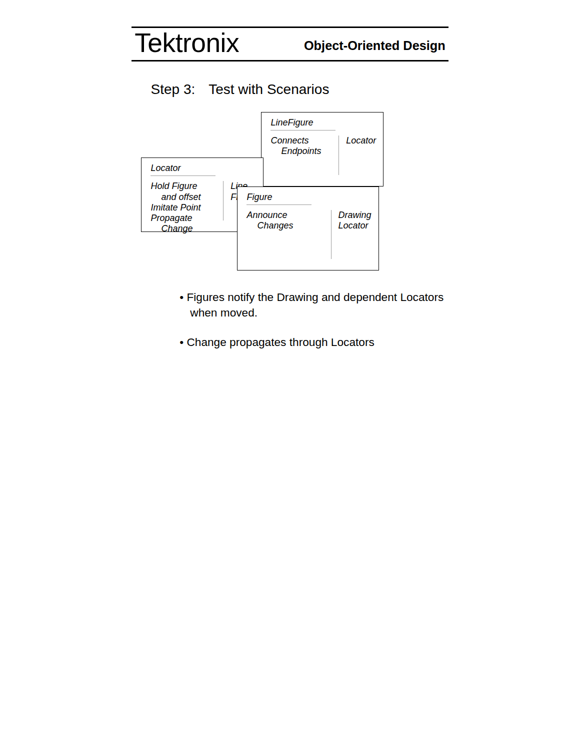Tektronix
Object-Oriented Design
Step 3: Test with Scenarios
LineFigure
Connects
Endpoints
Locator
Locator
Hold Figure
and offset Imitate Point
Propagate
Change
Line
Figure
Figure
Announce
Changes
Drawing
Locator
• Figures notify the Drawing and dependent Locators when moved.
• Change propagates through Locators